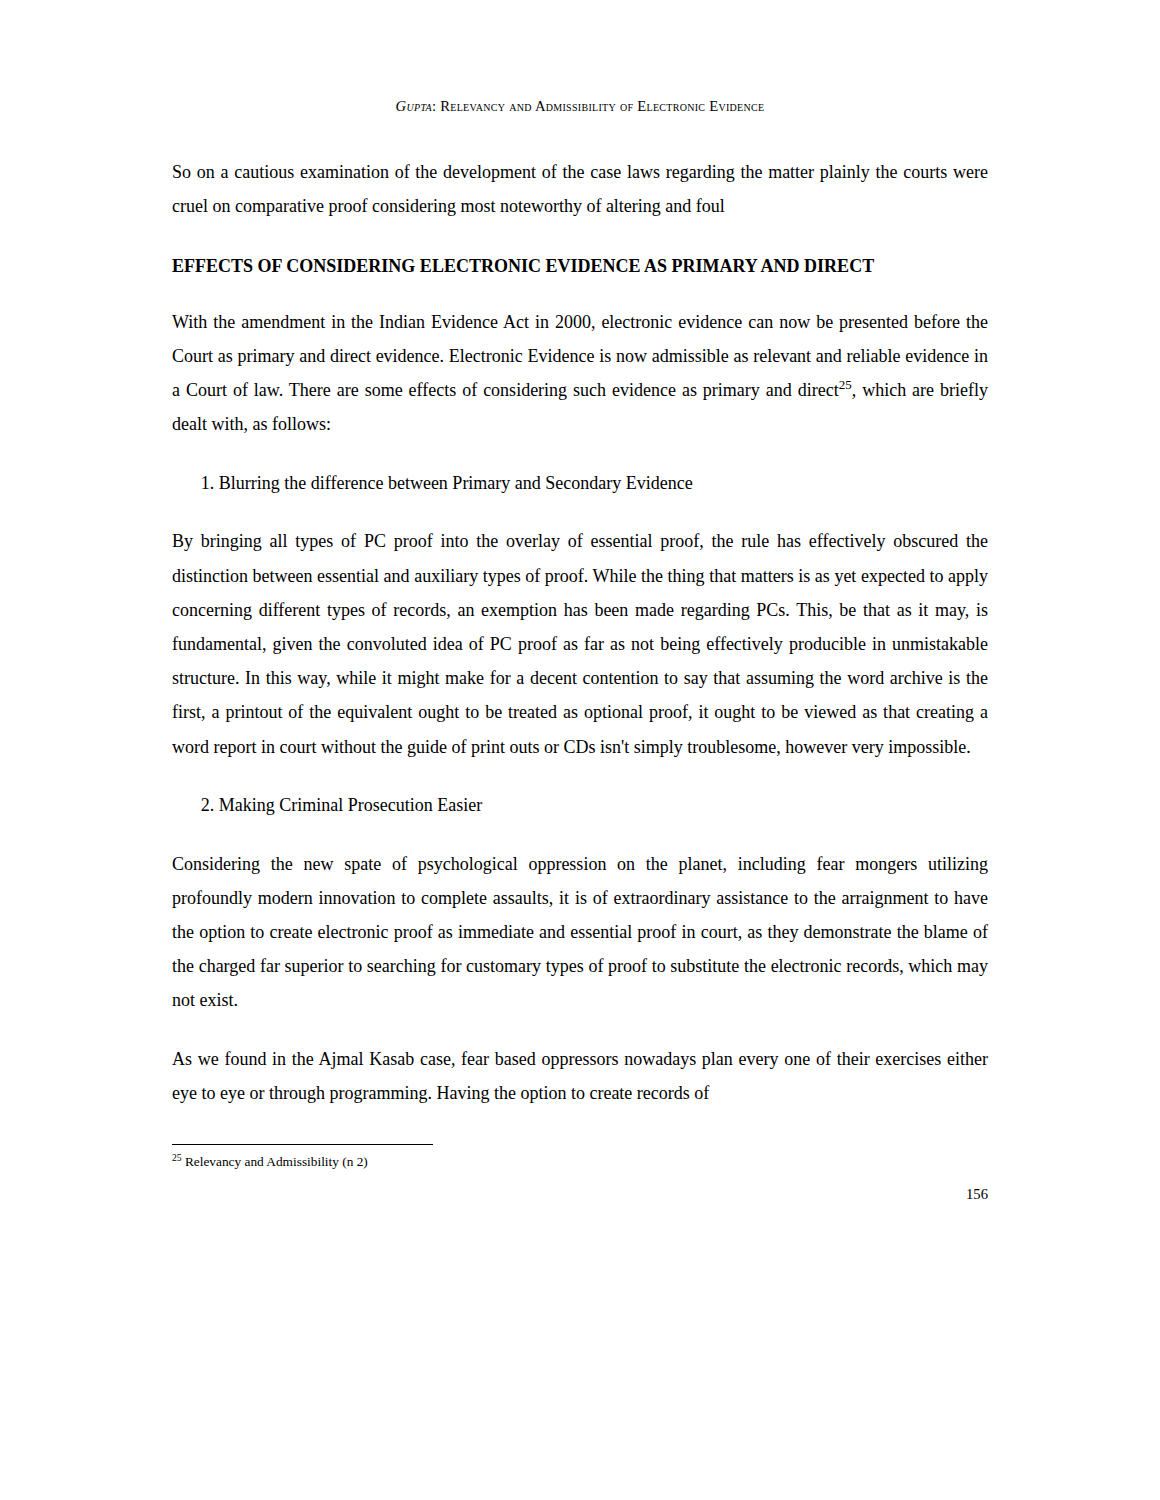Gupta: Relevancy and Admissibility of Electronic Evidence
So on a cautious examination of the development of the case laws regarding the matter plainly the courts were cruel on comparative proof considering most noteworthy of altering and foul
EFFECTS OF CONSIDERING ELECTRONIC EVIDENCE AS PRIMARY AND DIRECT
With the amendment in the Indian Evidence Act in 2000, electronic evidence can now be presented before the Court as primary and direct evidence. Electronic Evidence is now admissible as relevant and reliable evidence in a Court of law. There are some effects of considering such evidence as primary and direct25, which are briefly dealt with, as follows:
Blurring the difference between Primary and Secondary Evidence
By bringing all types of PC proof into the overlay of essential proof, the rule has effectively obscured the distinction between essential and auxiliary types of proof. While the thing that matters is as yet expected to apply concerning different types of records, an exemption has been made regarding PCs. This, be that as it may, is fundamental, given the convoluted idea of PC proof as far as not being effectively producible in unmistakable structure. In this way, while it might make for a decent contention to say that assuming the word archive is the first, a printout of the equivalent ought to be treated as optional proof, it ought to be viewed as that creating a word report in court without the guide of print outs or CDs isn't simply troublesome, however very impossible.
Making Criminal Prosecution Easier
Considering the new spate of psychological oppression on the planet, including fear mongers utilizing profoundly modern innovation to complete assaults, it is of extraordinary assistance to the arraignment to have the option to create electronic proof as immediate and essential proof in court, as they demonstrate the blame of the charged far superior to searching for customary types of proof to substitute the electronic records, which may not exist.
As we found in the Ajmal Kasab case, fear based oppressors nowadays plan every one of their exercises either eye to eye or through programming. Having the option to create records of
25 Relevancy and Admissibility (n 2)
156